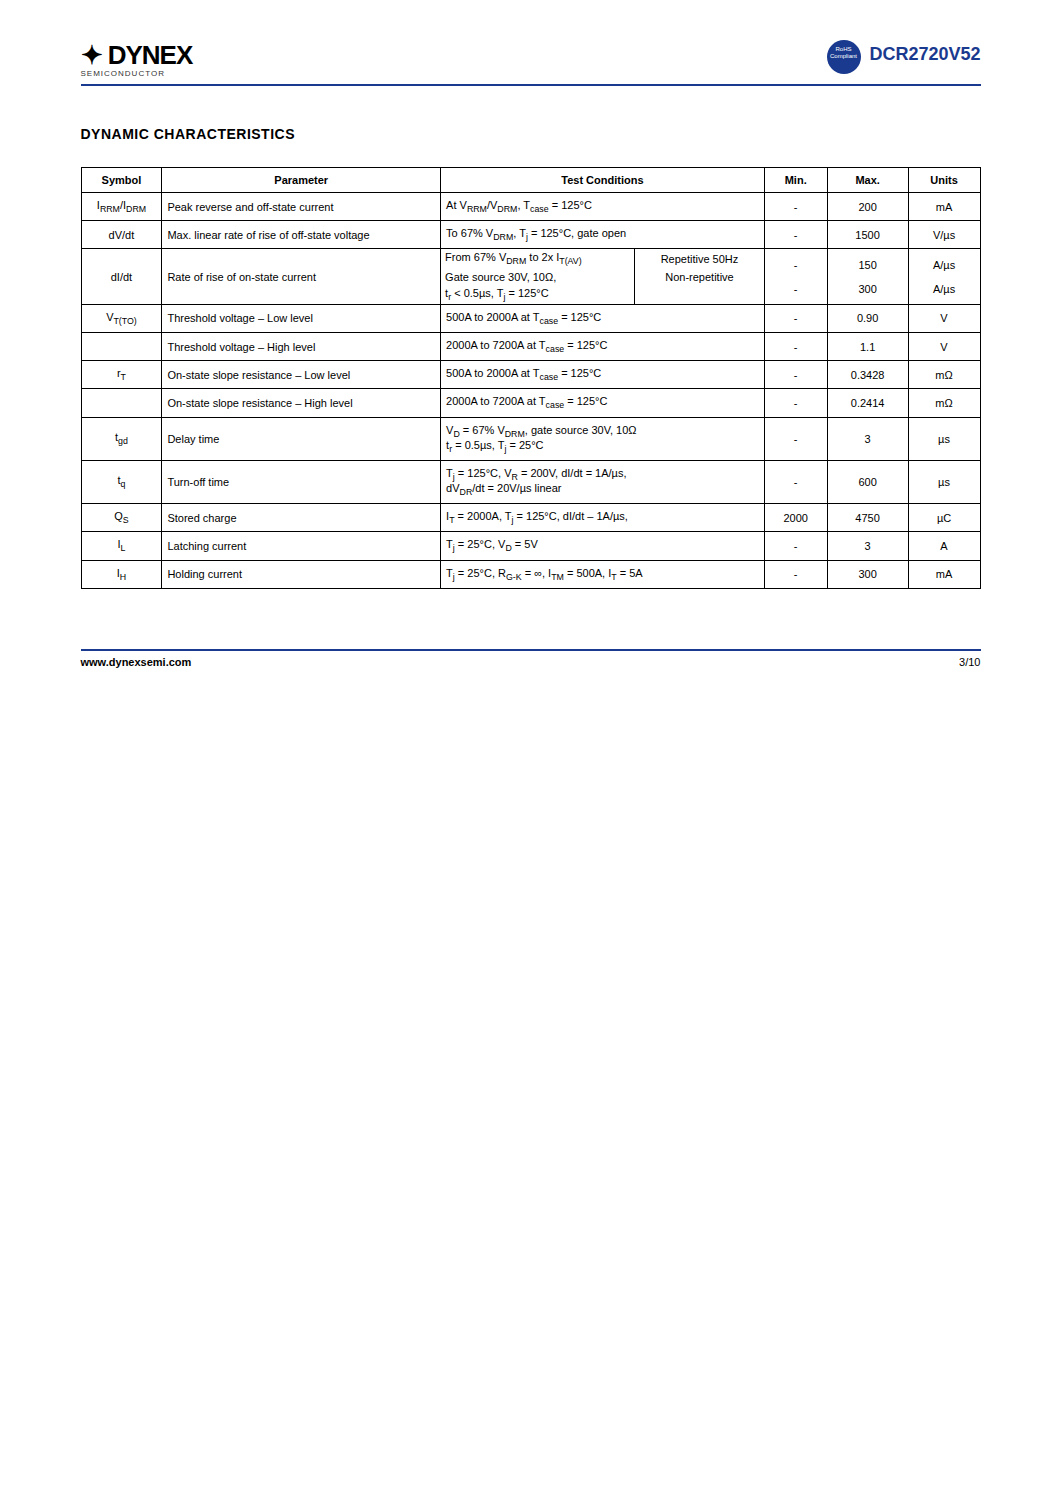✦ DY NEX
SEMICONDUCTOR
RoHS
Compliant
DCR2720V52
DYNAMIC CHARACTERISTICS
| Symbol | Parameter | Test Conditions | Min. | Max. | Units |
| --- | --- | --- | --- | --- | --- |
| I RRM /I DRM | Peak reverse and off-state current | At V RRM /V DRM , T case = 125°C | - | 200 | mA |
| dV/dt | Max. linear rate of rise of off-state voltage | To 67% V DRM , T j = 125°C, gate open | - | 1500 | V/µs |
| dI/dt | Rate of rise of on-state current | / From 67% V DRM to 2x I T(AV) / Repetitive 50Hz / / Gate source 30V, 10Ω, / Non-repetitive / / t r < 0.5µs, T j = 125°C / / | - - | 150 300 | A/µs A/µs |
| V T(TO) | Threshold voltage – Low level | 500A to 2000A at T case = 125°C | - | 0.90 | V |
| | Threshold voltage – High level | 2000A to 7200A at T case = 125°C | - | 1.1 | V |
| r T | On-state slope resistance – Low level | 500A to 2000A at T case = 125°C | - | 0.3428 | mΩ |
| | On-state slope resistance – High level | 2000A to 7200A at T case = 125°C | - | 0.2414 | mΩ |
| t gd | Delay time | V D = 67% V DRM , gate source 30V, 10Ω t r = 0.5µs, T j = 25°C | - | 3 | µs |
| t q | Turn-off time | T j = 125°C, V R = 200V, dI/dt = 1A/µs, dV DR /dt = 20V/µs linear | - | 600 | µs |
| Q S | Stored charge | I T = 2000A, T j = 125°C, dI/dt – 1A/µs, | 2000 | 4750 | µC |
| I L | Latching current | T j = 25°C, V D = 5V | - | 3 | A |
| I H | Holding current | T j = 25°C, R G-K = ∞, I TM = 500A, I T = 5A | - | 300 | mA |
www.dynexsemi.com 3/10